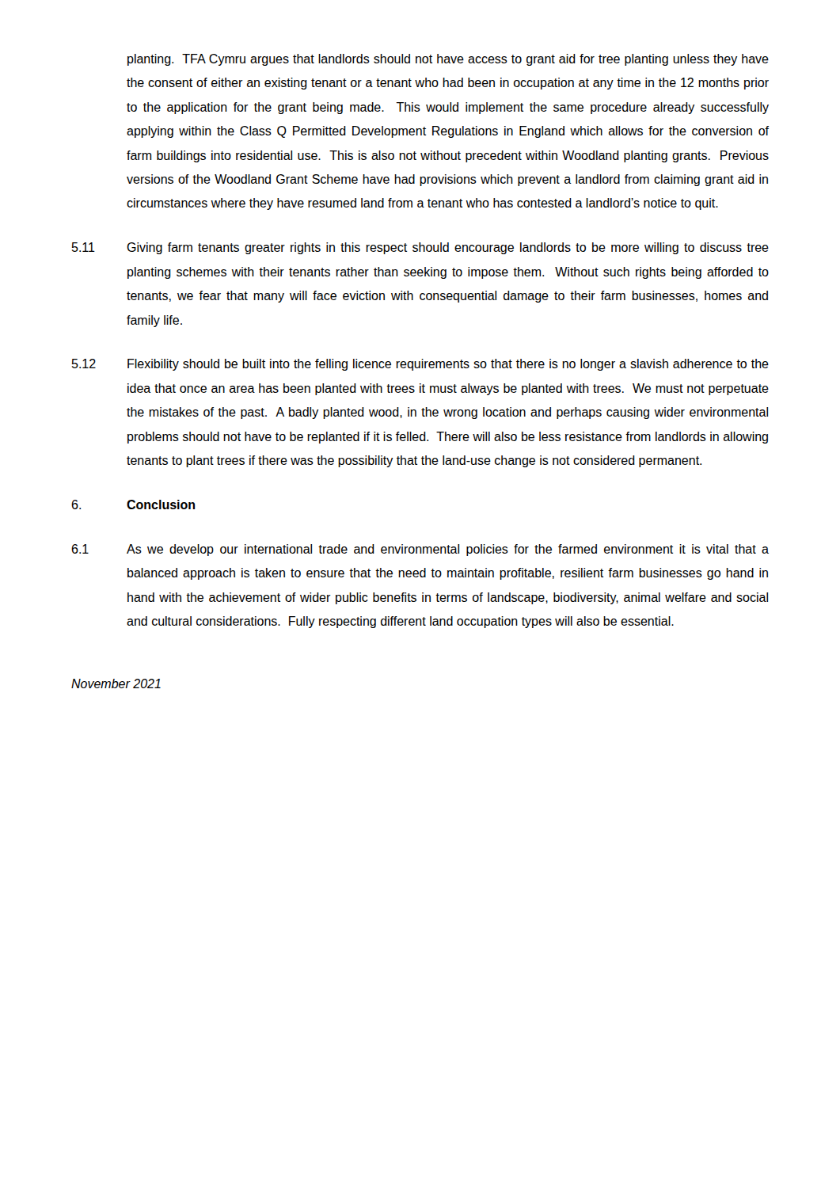planting. TFA Cymru argues that landlords should not have access to grant aid for tree planting unless they have the consent of either an existing tenant or a tenant who had been in occupation at any time in the 12 months prior to the application for the grant being made. This would implement the same procedure already successfully applying within the Class Q Permitted Development Regulations in England which allows for the conversion of farm buildings into residential use. This is also not without precedent within Woodland planting grants. Previous versions of the Woodland Grant Scheme have had provisions which prevent a landlord from claiming grant aid in circumstances where they have resumed land from a tenant who has contested a landlord’s notice to quit.
5.11
Giving farm tenants greater rights in this respect should encourage landlords to be more willing to discuss tree planting schemes with their tenants rather than seeking to impose them. Without such rights being afforded to tenants, we fear that many will face eviction with consequential damage to their farm businesses, homes and family life.
5.12
Flexibility should be built into the felling licence requirements so that there is no longer a slavish adherence to the idea that once an area has been planted with trees it must always be planted with trees. We must not perpetuate the mistakes of the past. A badly planted wood, in the wrong location and perhaps causing wider environmental problems should not have to be replanted if it is felled. There will also be less resistance from landlords in allowing tenants to plant trees if there was the possibility that the land-use change is not considered permanent.
6.
Conclusion
6.1
As we develop our international trade and environmental policies for the farmed environment it is vital that a balanced approach is taken to ensure that the need to maintain profitable, resilient farm businesses go hand in hand with the achievement of wider public benefits in terms of landscape, biodiversity, animal welfare and social and cultural considerations. Fully respecting different land occupation types will also be essential.
November 2021